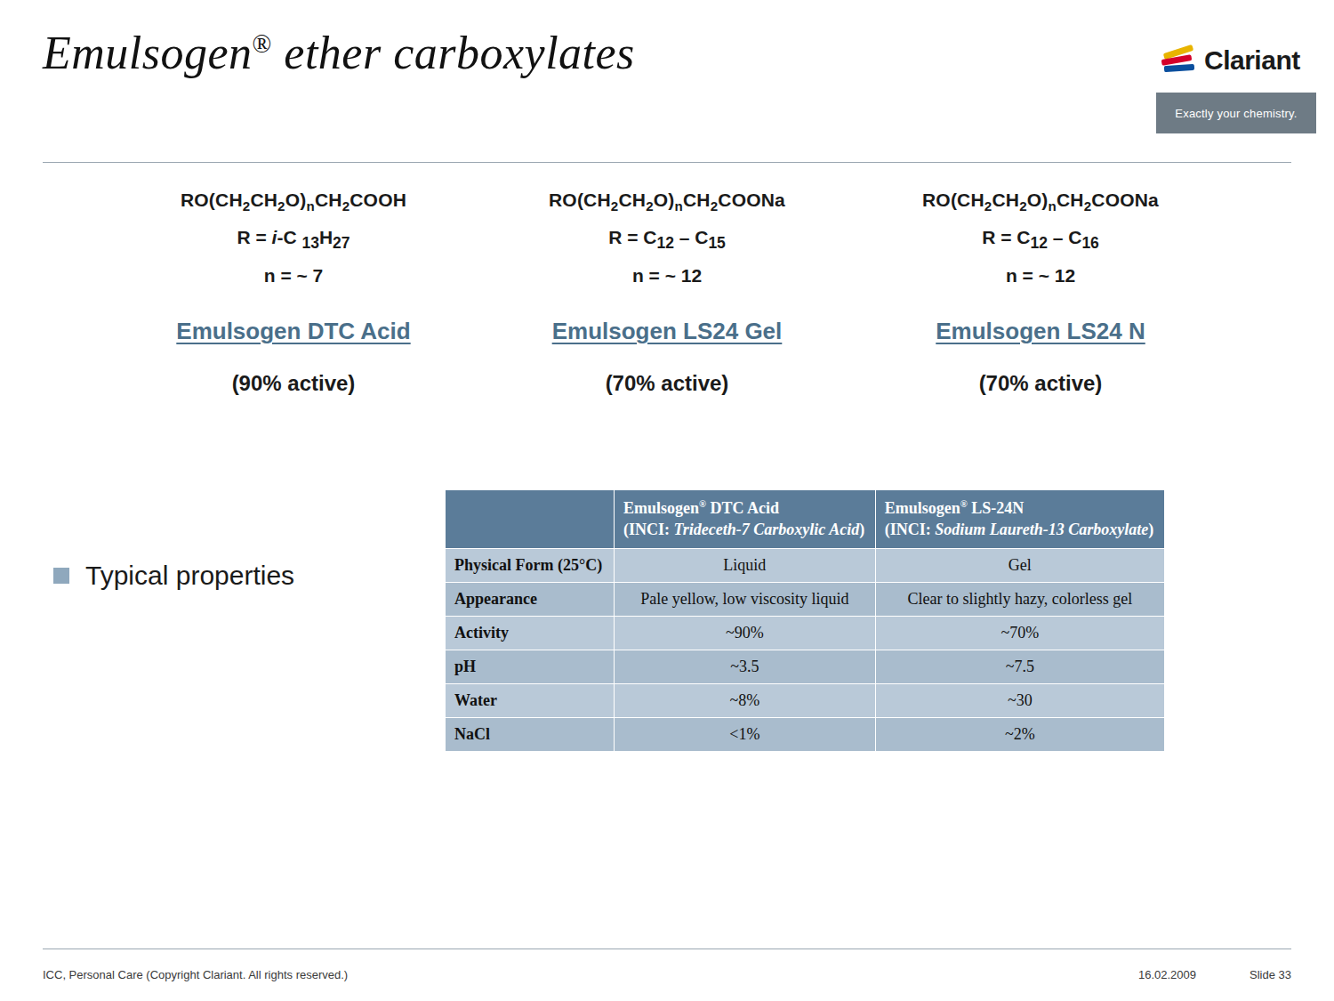Emulsogen® ether carboxylates
Clariant
Exactly your chemistry.
RO(CH2CH2O)nCH2COOH
R = i-C 13H27
n = ~ 7
Emulsogen DTC Acid
(90% active)
RO(CH2CH2O)nCH2COONa
R = C12 – C15
n = ~ 12
Emulsogen LS24 Gel
(70% active)
RO(CH2CH2O)nCH2COONa
R = C12 – C16
n = ~ 12
Emulsogen LS24 N
(70% active)
Typical properties
| | Emulsogen ® DTC Acid (INCI: Trideceth-7 Carboxylic Acid ) | Emulsogen ® LS-24N (INCI: Sodium Laureth-13 Carboxylate ) |
| --- | --- | --- |
| Physical Form (25°C) | Liquid | Gel |
| Appearance | Pale yellow, low viscosity liquid | Clear to slightly hazy, colorless gel |
| Activity | ~90% | ~70% |
| pH | ~3.5 | ~7.5 |
| Water | ~8% | ~30 |
| NaCl | <1% | ~2% |
ICC, Personal Care (Copyright Clariant. All rights reserved.)
16.02.2009 Slide 33